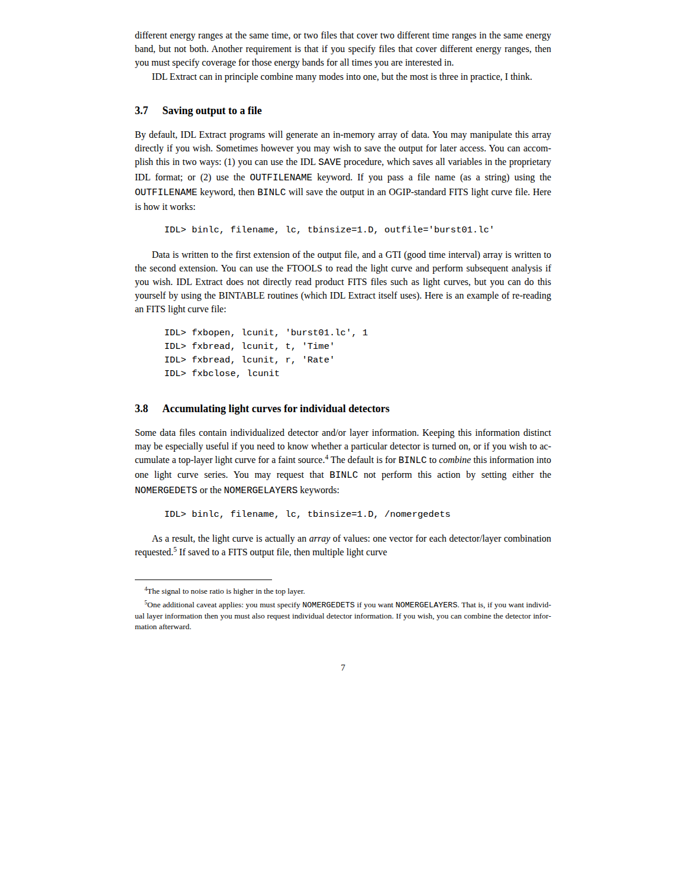different energy ranges at the same time, or two files that cover two different time ranges in the same energy band, but not both. Another requirement is that if you specify files that cover different energy ranges, then you must specify coverage for those energy bands for all times you are interested in.
IDL Extract can in principle combine many modes into one, but the most is three in practice, I think.
3.7 Saving output to a file
By default, IDL Extract programs will generate an in-memory array of data. You may manipulate this array directly if you wish. Sometimes however you may wish to save the output for later access. You can accomplish this in two ways: (1) you can use the IDL SAVE procedure, which saves all variables in the proprietary IDL format; or (2) use the OUTFILENAME keyword. If you pass a file name (as a string) using the OUTFILENAME keyword, then BINLC will save the output in an OGIP-standard FITS light curve file. Here is how it works:
IDL> binlc, filename, lc, tbinsize=1.D, outfile='burst01.lc'
Data is written to the first extension of the output file, and a GTI (good time interval) array is written to the second extension. You can use the FTOOLS to read the light curve and perform subsequent analysis if you wish. IDL Extract does not directly read product FITS files such as light curves, but you can do this yourself by using the BINTABLE routines (which IDL Extract itself uses). Here is an example of re-reading an FITS light curve file:
IDL> fxbopen, lcunit, 'burst01.lc', 1
IDL> fxbread, lcunit, t, 'Time'
IDL> fxbread, lcunit, r, 'Rate'
IDL> fxbclose, lcunit
3.8 Accumulating light curves for individual detectors
Some data files contain individualized detector and/or layer information. Keeping this information distinct may be especially useful if you need to know whether a particular detector is turned on, or if you wish to accumulate a top-layer light curve for a faint source.4 The default is for BINLC to combine this information into one light curve series. You may request that BINLC not perform this action by setting either the NOMERGEDETS or the NOMERGELAYERS keywords:
IDL> binlc, filename, lc, tbinsize=1.D, /nomergedets
As a result, the light curve is actually an array of values: one vector for each detector/layer combination requested.5 If saved to a FITS output file, then multiple light curve
4The signal to noise ratio is higher in the top layer.
5One additional caveat applies: you must specify NOMERGEDETS if you want NOMERGELAYERS. That is, if you want individual layer information then you must also request individual detector information. If you wish, you can combine the detector information afterward.
7